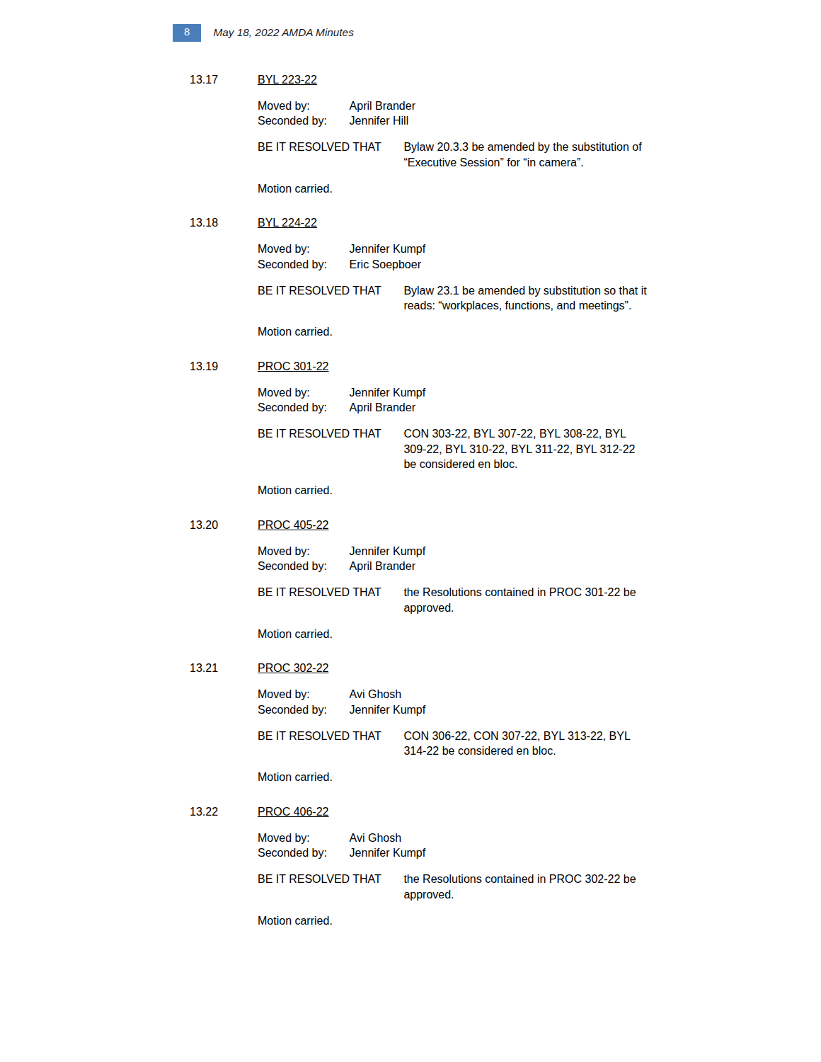8
May 18, 2022 AMDA Minutes
13.17
BYL 223-22
| Moved by: | April Brander |
| Seconded by: | Jennifer Hill |
| BE IT RESOLVED THAT | Bylaw 20.3.3 be amended by the substitution of “Executive Session” for “in camera”. |
Motion carried.
13.18
BYL 224-22
| Moved by: | Jennifer Kumpf |
| Seconded by: | Eric Soepboer |
| BE IT RESOLVED THAT | Bylaw 23.1 be amended by substitution so that it reads: “workplaces, functions, and meetings”. |
Motion carried.
13.19
PROC 301-22
| Moved by: | Jennifer Kumpf |
| Seconded by: | April Brander |
| BE IT RESOLVED THAT | CON 303-22, BYL 307-22, BYL 308-22, BYL 309-22, BYL 310-22, BYL 311-22, BYL 312-22 be considered en bloc. |
Motion carried.
13.20
PROC 405-22
| Moved by: | Jennifer Kumpf |
| Seconded by: | April Brander |
| BE IT RESOLVED THAT | the Resolutions contained in PROC 301-22 be approved. |
Motion carried.
13.21
PROC 302-22
| Moved by: | Avi Ghosh |
| Seconded by: | Jennifer Kumpf |
| BE IT RESOLVED THAT | CON 306-22, CON 307-22, BYL 313-22, BYL 314-22 be considered en bloc. |
Motion carried.
13.22
PROC 406-22
| Moved by: | Avi Ghosh |
| Seconded by: | Jennifer Kumpf |
| BE IT RESOLVED THAT | the Resolutions contained in PROC 302-22 be approved. |
Motion carried.